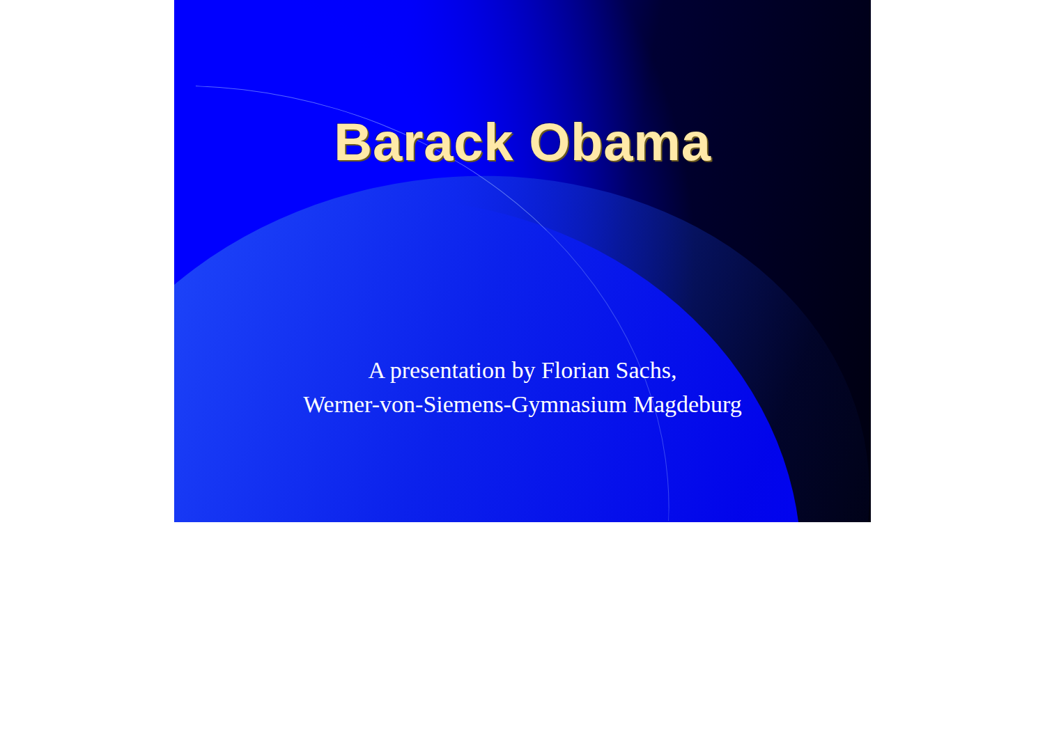Barack Obama
A presentation by Florian Sachs, Werner-von-Siemens-Gymnasium Magdeburg